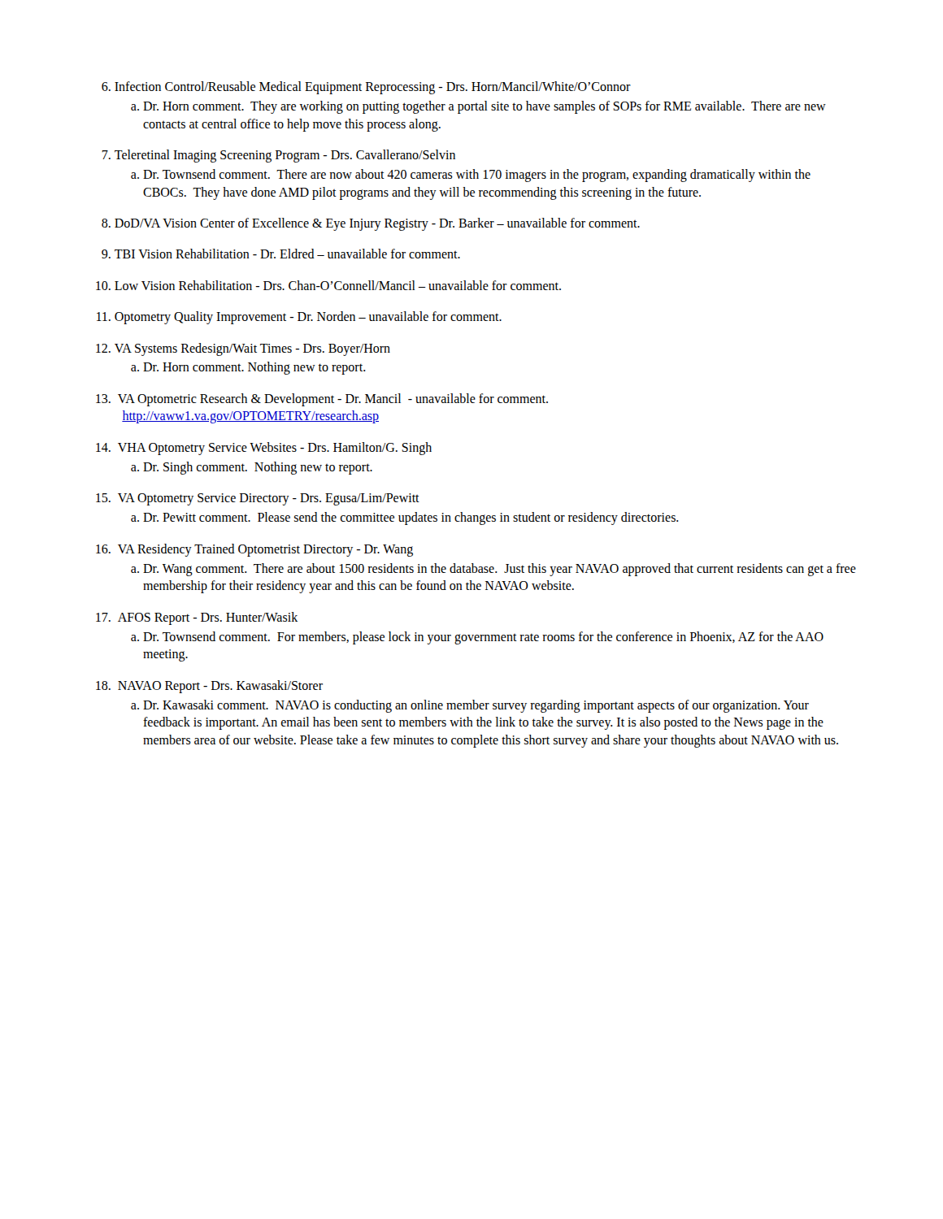Infection Control/Reusable Medical Equipment Reprocessing - Drs. Horn/Mancil/White/O’Connor
Dr. Horn comment. They are working on putting together a portal site to have samples of SOPs for RME available. There are new contacts at central office to help move this process along.
Teleretinal Imaging Screening Program - Drs. Cavallerano/Selvin
Dr. Townsend comment. There are now about 420 cameras with 170 imagers in the program, expanding dramatically within the CBOCs. They have done AMD pilot programs and they will be recommending this screening in the future.
DoD/VA Vision Center of Excellence & Eye Injury Registry - Dr. Barker – unavailable for comment.
TBI Vision Rehabilitation - Dr. Eldred – unavailable for comment.
Low Vision Rehabilitation - Drs. Chan-O’Connell/Mancil – unavailable for comment.
Optometry Quality Improvement - Dr. Norden – unavailable for comment.
VA Systems Redesign/Wait Times - Drs. Boyer/Horn
Dr. Horn comment. Nothing new to report.
VA Optometric Research & Development - Dr. Mancil - unavailable for comment.
http://vaww1.va.gov/OPTOMETRY/research.asp
VHA Optometry Service Websites - Drs. Hamilton/G. Singh
Dr. Singh comment. Nothing new to report.
VA Optometry Service Directory - Drs. Egusa/Lim/Pewitt
Dr. Pewitt comment. Please send the committee updates in changes in student or residency directories.
VA Residency Trained Optometrist Directory - Dr. Wang
Dr. Wang comment. There are about 1500 residents in the database. Just this year NAVAO approved that current residents can get a free membership for their residency year and this can be found on the NAVAO website.
AFOS Report - Drs. Hunter/Wasik
Dr. Townsend comment. For members, please lock in your government rate rooms for the conference in Phoenix, AZ for the AAO meeting.
NAVAO Report - Drs. Kawasaki/Storer
Dr. Kawasaki comment. NAVAO is conducting an online member survey regarding important aspects of our organization. Your feedback is important. An email has been sent to members with the link to take the survey. It is also posted to the News page in the members area of our website. Please take a few minutes to complete this short survey and share your thoughts about NAVAO with us.